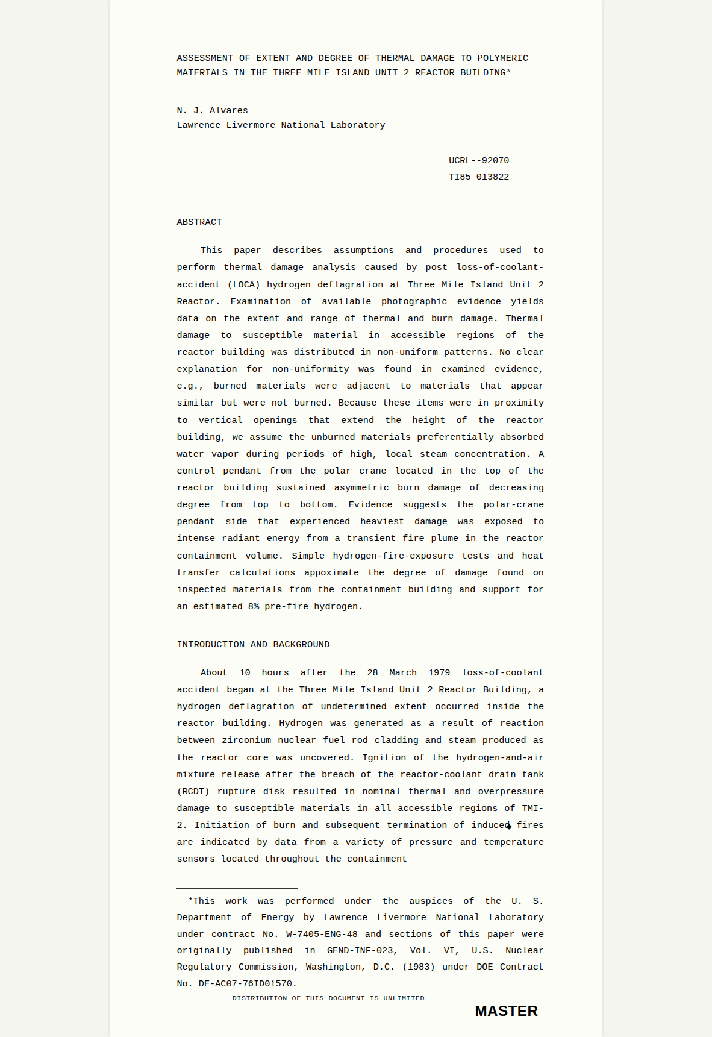Assessment of Extent and Degree of Thermal Damage to Polymeric Materials in the Three Mile Island Unit 2 Reactor Building*
N. J. Alvares
Lawrence Livermore National Laboratory
UCRL--92070
TI85 013822
Abstract
This paper describes assumptions and procedures used to perform thermal damage analysis caused by post loss-of-coolant-accident (LOCA) hydrogen deflagration at Three Mile Island Unit 2 Reactor. Examination of available photographic evidence yields data on the extent and range of thermal and burn damage. Thermal damage to susceptible material in accessible regions of the reactor building was distributed in non-uniform patterns. No clear explanation for non-uniformity was found in examined evidence, e.g., burned materials were adjacent to materials that appear similar but were not burned. Because these items were in proximity to vertical openings that extend the height of the reactor building, we assume the unburned materials preferentially absorbed water vapor during periods of high, local steam concentration. A control pendant from the polar crane located in the top of the reactor building sustained asymmetric burn damage of decreasing degree from top to bottom. Evidence suggests the polar-crane pendant side that experienced heaviest damage was exposed to intense radiant energy from a transient fire plume in the reactor containment volume. Simple hydrogen-fire-exposure tests and heat transfer calculations appoximate the degree of damage found on inspected materials from the containment building and support for an estimated 8% pre-fire hydrogen.
Introduction and Background
About 10 hours after the 28 March 1979 loss-of-coolant accident began at the Three Mile Island Unit 2 Reactor Building, a hydrogen deflagration of undetermined extent occurred inside the reactor building. Hydrogen was generated as a result of reaction between zirconium nuclear fuel rod cladding and steam produced as the reactor core was uncovered. Ignition of the hydrogen-and-air mixture release after the breach of the reactor-coolant drain tank (RCDT) rupture disk resulted in nominal thermal and overpressure damage to susceptible materials in all accessible regions of TMI-2. Initiation of burn and subsequent termination of induced fires are indicated by data from a variety of pressure and temperature sensors located throughout the containment
♦
*This work was performed under the auspices of the U. S. Department of Energy by Lawrence Livermore National Laboratory under contract No. W-7405-ENG-48 and sections of this paper were originally published in GEND-INF-023, Vol. VI, U.S. Nuclear Regulatory Commission, Washington, D.C. (1983) under DOE Contract No. DE-AC07-76ID01570.
DISTRIBUTION OF THIS DOCUMENT IS UNLIMITED MASTER